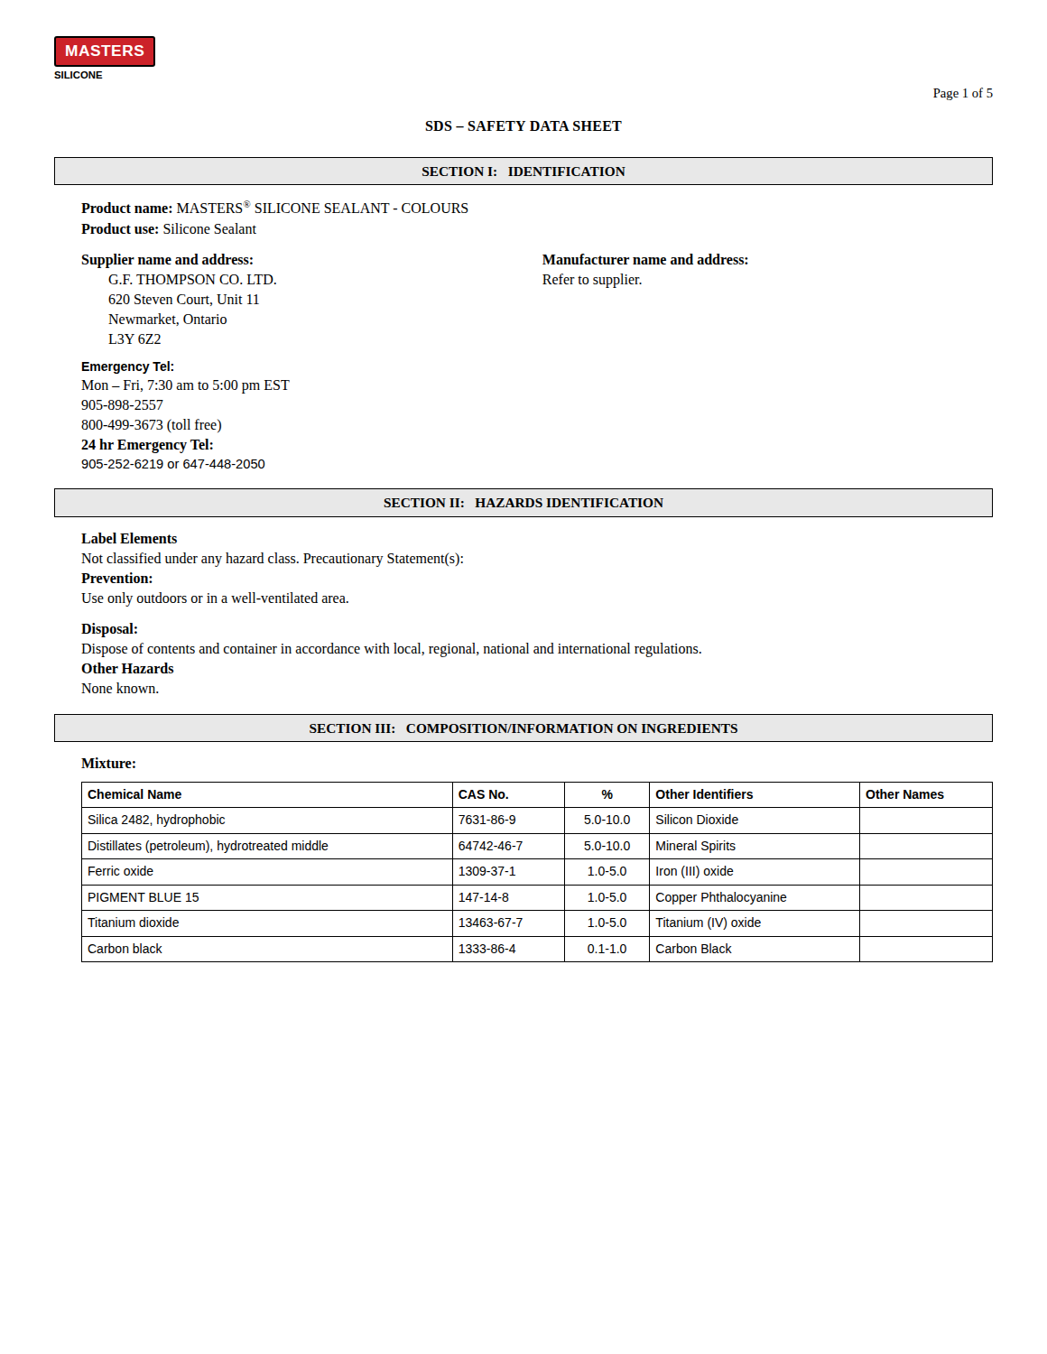MASTERS
SILICONE
Page 1 of 5
SDS – SAFETY DATA SHEET
SECTION I: IDENTIFICATION
Product name: MASTERS® SILICONE SEALANT - COLOURS
Product use: Silicone Sealant
| Supplier name and address: G.F. THOMPSON CO. LTD. 620 Steven Court, Unit 11 Newmarket, Ontario L3Y 6Z2 | Manufacturer name and address: Refer to supplier. |
Emergency Tel:
Mon – Fri, 7:30 am to 5:00 pm EST
905-898-2557
800-499-3673 (toll free)
24 hr Emergency Tel:
905-252-6219 or 647-448-2050
SECTION II: HAZARDS IDENTIFICATION
Label Elements
Not classified under any hazard class. Precautionary Statement(s):
Prevention:
Use only outdoors or in a well-ventilated area.
Disposal:
Dispose of contents and container in accordance with local, regional, national and international regulations.
Other Hazards
None known.
SECTION III: COMPOSITION/INFORMATION ON INGREDIENTS
Mixture:
| Chemical Name | CAS No. | % | Other Identifiers | Other Names |
| --- | --- | --- | --- | --- |
| Silica 2482, hydrophobic | 7631-86-9 | 5.0-10.0 | Silicon Dioxide | |
| Distillates (petroleum), hydrotreated middle | 64742-46-7 | 5.0-10.0 | Mineral Spirits | |
| Ferric oxide | 1309-37-1 | 1.0-5.0 | Iron (III) oxide | |
| PIGMENT BLUE 15 | 147-14-8 | 1.0-5.0 | Copper Phthalocyanine | |
| Titanium dioxide | 13463-67-7 | 1.0-5.0 | Titanium (IV) oxide | |
| Carbon black | 1333-86-4 | 0.1-1.0 | Carbon Black | |